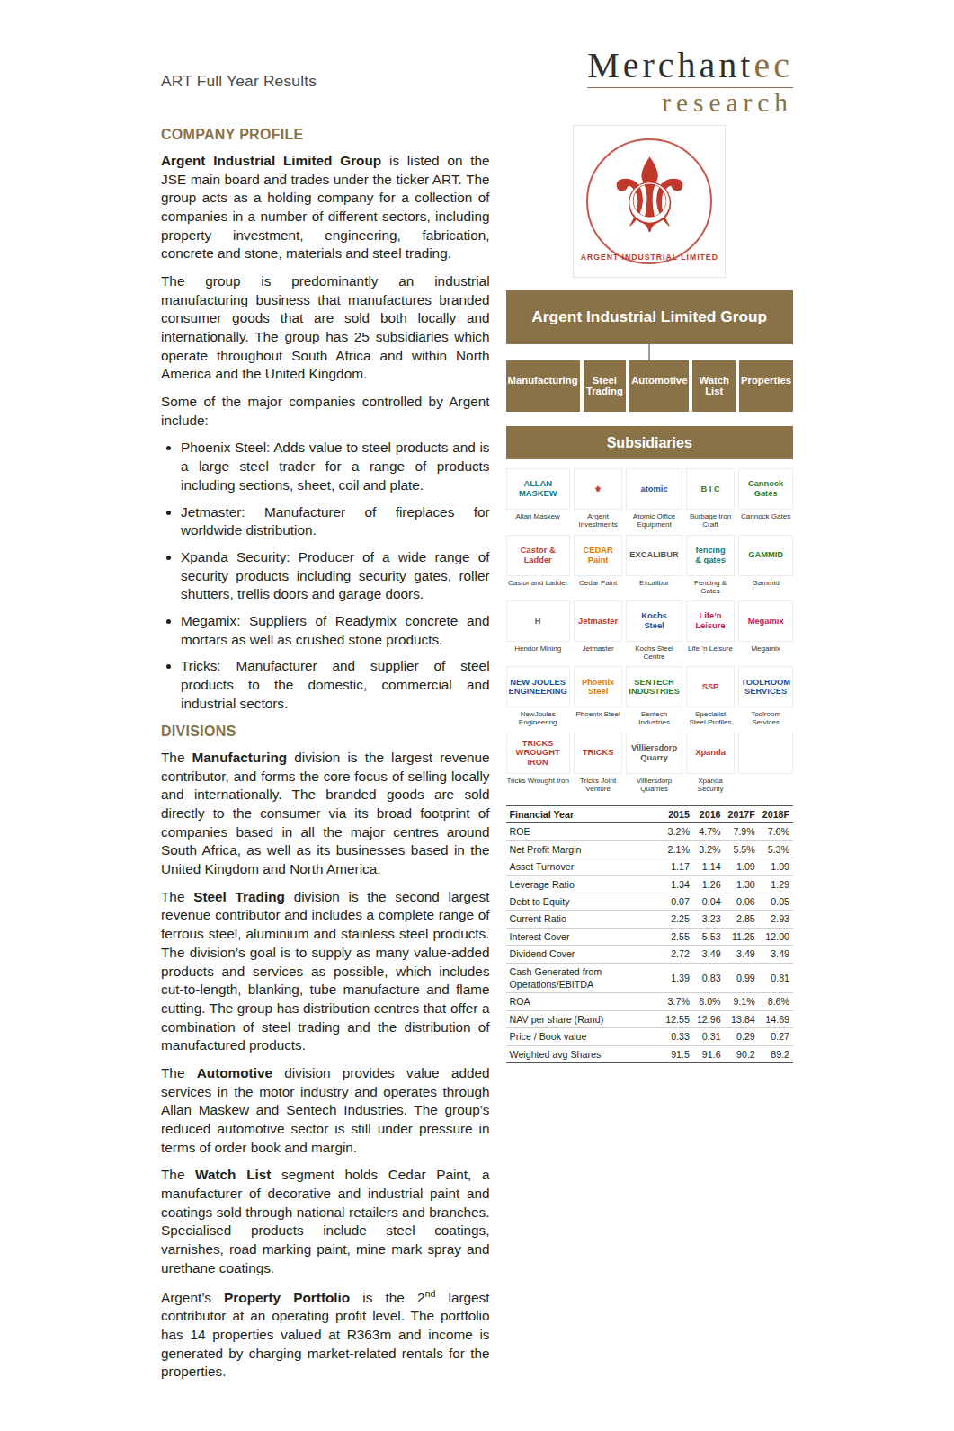ART Full Year Results
Merchantec
research
COMPANY PROFILE
Argent Industrial Limited Group is listed on the JSE main board and trades under the ticker ART. The group acts as a holding company for a collection of companies in a number of different sectors, including property investment, engineering, fabrication, concrete and stone, materials and steel trading.
The group is predominantly an industrial manufacturing business that manufactures branded consumer goods that are sold both locally and internationally. The group has 25 subsidiaries which operate throughout South Africa and within North America and the United Kingdom.
Some of the major companies controlled by Argent include:
Phoenix Steel: Adds value to steel products and is a large steel trader for a range of products including sections, sheet, coil and plate.
Jetmaster: Manufacturer of fireplaces for worldwide distribution.
Xpanda Security: Producer of a wide range of security products including security gates, roller shutters, trellis doors and garage doors.
Megamix: Suppliers of Readymix concrete and mortars as well as crushed stone products.
Tricks: Manufacturer and supplier of steel products to the domestic, commercial and industrial sectors.
DIVISIONS
The Manufacturing division is the largest revenue contributor, and forms the core focus of selling locally and internationally. The branded goods are sold directly to the consumer via its broad footprint of companies based in all the major centres around South Africa, as well as its businesses based in the United Kingdom and North America.
The Steel Trading division is the second largest revenue contributor and includes a complete range of ferrous steel, aluminium and stainless steel products. The division’s goal is to supply as many value-added products and services as possible, which includes cut-to-length, blanking, tube manufacture and flame cutting. The group has distribution centres that offer a combination of steel trading and the distribution of manufactured products.
The Automotive division provides value added services in the motor industry and operates through Allan Maskew and Sentech Industries. The group’s reduced automotive sector is still under pressure in terms of order book and margin.
The Watch List segment holds Cedar Paint, a manufacturer of decorative and industrial paint and coatings sold through national retailers and branches. Specialised products include steel coatings, varnishes, road marking paint, mine mark spray and urethane coatings.
Argent’s Property Portfolio is the 2nd largest contributor at an operating profit level. The portfolio has 14 properties valued at R363m and income is generated by charging market-related rentals for the properties.
⚜
ARGENT INDUSTRIAL LIMITED
Argent Industrial Limited Group
Manufacturing
Steel Trading
Automotive
Watch List
Properties
Subsidiaries
ALLAN
MASKEW
Allan Maskew
⚜
Argent Investments
atomic
Atomic Office Equipment
B I C
Burbage Iron Craft
Cannock
Gates
Cannock Gates
Castor & Ladder
Castor and Ladder
CEDAR
Paint
Cedar Paint
EXCALIBUR
Excalibur
fencing
& gates
Fencing & Gates
GAMMID
Gammid
H
Hendor Mining
Jetmaster
Jetmaster
Kochs
Steel
Kochs Steel Centre
Life’n
Leisure
Life ’n Leisure
Megamix
Megamix
NEW JOULES
ENGINEERING
NewJoules Engineering
Phoenix
Steel
Phoenix Steel
SENTECH
INDUSTRIES
Sentech Industries
SSP
Specialist Steel Profiles
TOOLROOM
SERVICES
Toolroom Services
TRICKS
WROUGHT IRON
Tricks Wrought Iron
TRICKS
Tricks Joint Venture
Villiersdorp
Quarry
Villiersdorp Quarries
Xpanda
Xpanda Security
| Financial Year | 2015 | 2016 | 2017F | 2018F |
| --- | --- | --- | --- | --- |
| ROE | 3.2% | 4.7% | 7.9% | 7.6% |
| Net Profit Margin | 2.1% | 3.2% | 5.5% | 5.3% |
| Asset Turnover | 1.17 | 1.14 | 1.09 | 1.09 |
| Leverage Ratio | 1.34 | 1.26 | 1.30 | 1.29 |
| Debt to Equity | 0.07 | 0.04 | 0.06 | 0.05 |
| Current Ratio | 2.25 | 3.23 | 2.85 | 2.93 |
| Interest Cover | 2.55 | 5.53 | 11.25 | 12.00 |
| Dividend Cover | 2.72 | 3.49 | 3.49 | 3.49 |
| Cash Generated from Operations/EBITDA | 1.39 | 0.83 | 0.99 | 0.81 |
| ROA | 3.7% | 6.0% | 9.1% | 8.6% |
| NAV per share (Rand) | 12.55 | 12.96 | 13.84 | 14.69 |
| Price / Book value | 0.33 | 0.31 | 0.29 | 0.27 |
| Weighted avg Shares | 91.5 | 91.6 | 90.2 | 89.2 |